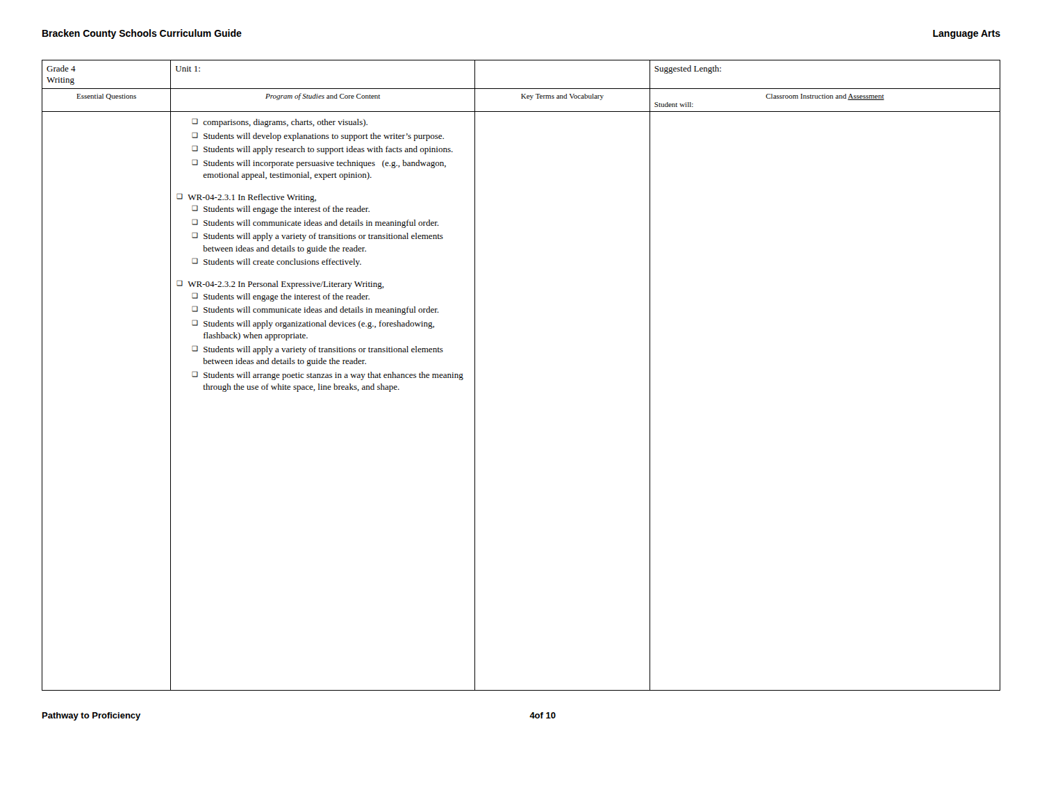Bracken County Schools Curriculum Guide
Language Arts
| Grade 4 Writing | Unit 1: | | Suggested Length: |
| Essential Questions | Program of Studies and Core Content | Key Terms and Vocabulary | Classroom Instruction and Assessment Student will: |
| | comparisons, diagrams, charts, other visuals). Students will develop explanations to support the writer’s purpose. Students will apply research to support ideas with facts and opinions. Students will incorporate persuasive techniques (e.g., bandwagon, emotional appeal, testimonial, expert opinion). WR-04-2.3.1 In Reflective Writing, Students will engage the interest of the reader. Students will communicate ideas and details in meaningful order. Students will apply a variety of transitions or transitional elements between ideas and details to guide the reader. Students will create conclusions effectively. WR-04-2.3.2 In Personal Expressive/Literary Writing, Students will engage the interest of the reader. Students will communicate ideas and details in meaningful order. Students will apply organizational devices (e.g., foreshadowing, flashback) when appropriate. Students will apply a variety of transitions or transitional elements between ideas and details to guide the reader. Students will arrange poetic stanzas in a way that enhances the meaning through the use of white space, line breaks, and shape. | | |
Pathway to Proficiency
4of 10